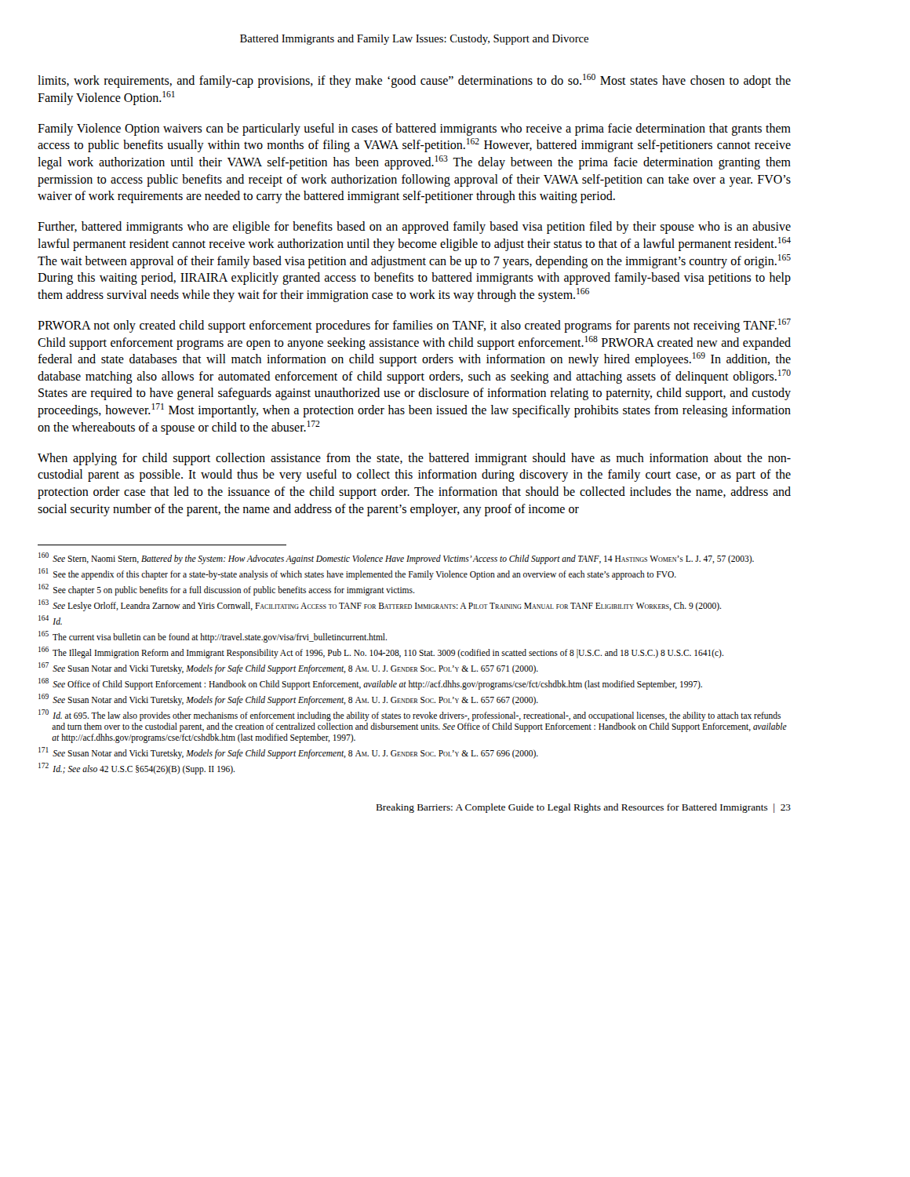Battered Immigrants and Family Law Issues: Custody, Support and Divorce
limits, work requirements, and family-cap provisions, if they make ‘good cause” determinations to do so.160 Most states have chosen to adopt the Family Violence Option.161
Family Violence Option waivers can be particularly useful in cases of battered immigrants who receive a prima facie determination that grants them access to public benefits usually within two months of filing a VAWA self-petition.162 However, battered immigrant self-petitioners cannot receive legal work authorization until their VAWA self-petition has been approved.163 The delay between the prima facie determination granting them permission to access public benefits and receipt of work authorization following approval of their VAWA self-petition can take over a year. FVO’s waiver of work requirements are needed to carry the battered immigrant self-petitioner through this waiting period.
Further, battered immigrants who are eligible for benefits based on an approved family based visa petition filed by their spouse who is an abusive lawful permanent resident cannot receive work authorization until they become eligible to adjust their status to that of a lawful permanent resident.164 The wait between approval of their family based visa petition and adjustment can be up to 7 years, depending on the immigrant’s country of origin.165 During this waiting period, IIRAIRA explicitly granted access to benefits to battered immigrants with approved family-based visa petitions to help them address survival needs while they wait for their immigration case to work its way through the system.166
PRWORA not only created child support enforcement procedures for families on TANF, it also created programs for parents not receiving TANF.167 Child support enforcement programs are open to anyone seeking assistance with child support enforcement.168 PRWORA created new and expanded federal and state databases that will match information on child support orders with information on newly hired employees.169 In addition, the database matching also allows for automated enforcement of child support orders, such as seeking and attaching assets of delinquent obligors.170 States are required to have general safeguards against unauthorized use or disclosure of information relating to paternity, child support, and custody proceedings, however.171 Most importantly, when a protection order has been issued the law specifically prohibits states from releasing information on the whereabouts of a spouse or child to the abuser.172
When applying for child support collection assistance from the state, the battered immigrant should have as much information about the non-custodial parent as possible. It would thus be very useful to collect this information during discovery in the family court case, or as part of the protection order case that led to the issuance of the child support order. The information that should be collected includes the name, address and social security number of the parent, the name and address of the parent’s employer, any proof of income or
160 See Stern, Naomi Stern, Battered by the System: How Advocates Against Domestic Violence Have Improved Victims’ Access to Child Support and TANF, 14 Hastings Women’s L. J. 47, 57 (2003).
161 See the appendix of this chapter for a state-by-state analysis of which states have implemented the Family Violence Option and an overview of each state’s approach to FVO.
162 See chapter 5 on public benefits for a full discussion of public benefits access for immigrant victims.
163 See Leslye Orloff, Leandra Zarnow and Yiris Cornwall, Facilitating Access to TANF for Battered Immigrants: A Pilot Training Manual for TANF Eligibility Workers, Ch. 9 (2000).
164 Id.
165 The current visa bulletin can be found at http://travel.state.gov/visa/frvi_bulletincurrent.html.
166 The Illegal Immigration Reform and Immigrant Responsibility Act of 1996, Pub L. No. 104-208, 110 Stat. 3009 (codified in scatted sections of 8 |U.S.C. and 18 U.S.C.) 8 U.S.C. 1641(c).
167 See Susan Notar and Vicki Turetsky, Models for Safe Child Support Enforcement, 8 Am. U. J. Gender Soc. Pol’y & L. 657 671 (2000).
168 See Office of Child Support Enforcement : Handbook on Child Support Enforcement, available at http://acf.dhhs.gov/programs/cse/fct/cshdbk.htm (last modified September, 1997).
169 See Susan Notar and Vicki Turetsky, Models for Safe Child Support Enforcement, 8 Am. U. J. Gender Soc. Pol’y & L. 657 667 (2000).
170 Id. at 695. The law also provides other mechanisms of enforcement including the ability of states to revoke drivers-, professional-, recreational-, and occupational licenses, the ability to attach tax refunds and turn them over to the custodial parent, and the creation of centralized collection and disbursement units. See Office of Child Support Enforcement : Handbook on Child Support Enforcement, available at http://acf.dhhs.gov/programs/cse/fct/cshdbk.htm (last modified September, 1997).
171 See Susan Notar and Vicki Turetsky, Models for Safe Child Support Enforcement, 8 Am. U. J. Gender Soc. Pol’y & L. 657 696 (2000).
172 Id.; See also 42 U.S.C §654(26)(B) (Supp. II 196).
Breaking Barriers: A Complete Guide to Legal Rights and Resources for Battered Immigrants | 23